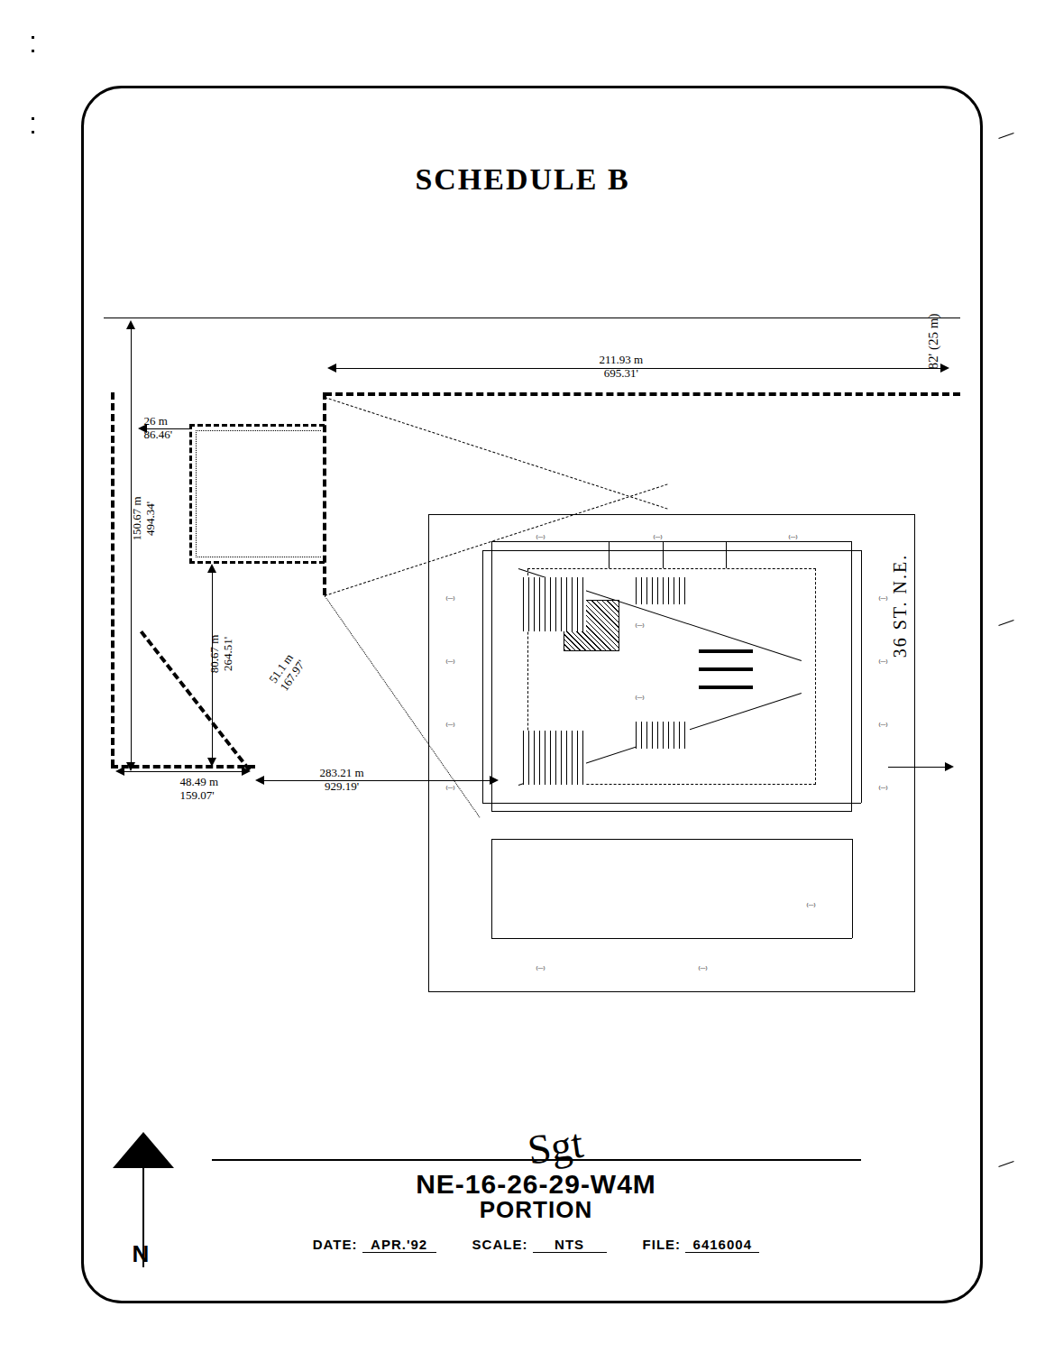SCHEDULE B
211.93 m
695.31'
150.67 m
494.34'
80.67 m
264.51'
26 m
86.46'
51.1 m
167.97'
48.49 m
159.07'
283.21 m
929.19'
82' (25 m)
36 ST. N.E.
(—)
(—)
(—)
(—)
(—)
(—)
(—)
(—)
(—)
(—)
(—)
(—)
(—)
(—)
(—)
(—)
Sgt
NE-16-26-29-W4M
PORTION
DATE: APR.'92 SCALE: NTS FILE: 6416004
N